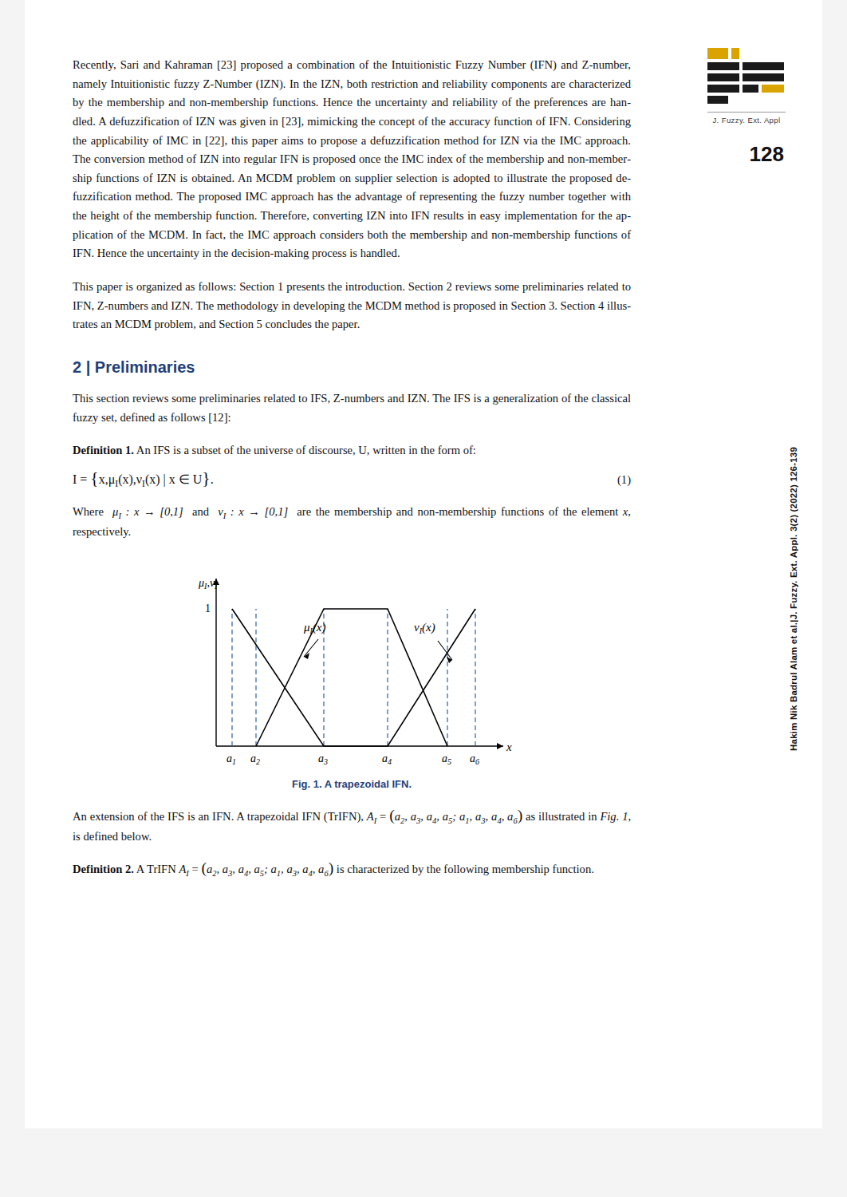J. Fuzzy. Ext. Appl
128
Hakim Nik Badrul Alam et al.|J. Fuzzy. Ext. Appl. 3(2) (2022) 126-139
Recently, Sari and Kahraman [23] proposed a combination of the Intuitionistic Fuzzy Number (IFN) and Z-number, namely Intuitionistic fuzzy Z-Number (IZN). In the IZN, both restriction and reliability components are characterized by the membership and non-membership functions. Hence the uncertainty and reliability of the preferences are handled. A defuzzification of IZN was given in [23], mimicking the concept of the accuracy function of IFN. Considering the applicability of IMC in [22], this paper aims to propose a defuzzification method for IZN via the IMC approach. The conversion method of IZN into regular IFN is proposed once the IMC index of the membership and non-membership functions of IZN is obtained. An MCDM problem on supplier selection is adopted to illustrate the proposed defuzzification method. The proposed IMC approach has the advantage of representing the fuzzy number together with the height of the membership function. Therefore, converting IZN into IFN results in easy implementation for the application of the MCDM. In fact, the IMC approach considers both the membership and non-membership functions of IFN. Hence the uncertainty in the decision-making process is handled.
This paper is organized as follows: Section 1 presents the introduction. Section 2 reviews some preliminaries related to IFN, Z-numbers and IZN. The methodology in developing the MCDM method is proposed in Section 3. Section 4 illustrates an MCDM problem, and Section 5 concludes the paper.
2 | Preliminaries
This section reviews some preliminaries related to IFS, Z-numbers and IZN. The IFS is a generalization of the classical fuzzy set, defined as follows [12]:
Definition 1. An IFS is a subset of the universe of discourse, U, written in the form of:
I = {x,μI(x),νI(x) | x ∈ U}.
(1)
Where μI : x → [0,1] and νI : x → [0,1] are the membership and non-membership functions of the element x, respectively.
x μI,νI 1 μI(x) νI(x) a1 a2 a3 a4 a5 a6
Fig. 1. A trapezoidal IFN.
An extension of the IFS is an IFN. A trapezoidal IFN (TrIFN), AI = (a2, a3, a4, a5; a1, a3, a4, a6) as illustrated in Fig. 1, is defined below.
Definition 2. A TrIFN AI = (a2, a3, a4, a5; a1, a3, a4, a6) is characterized by the following membership function.